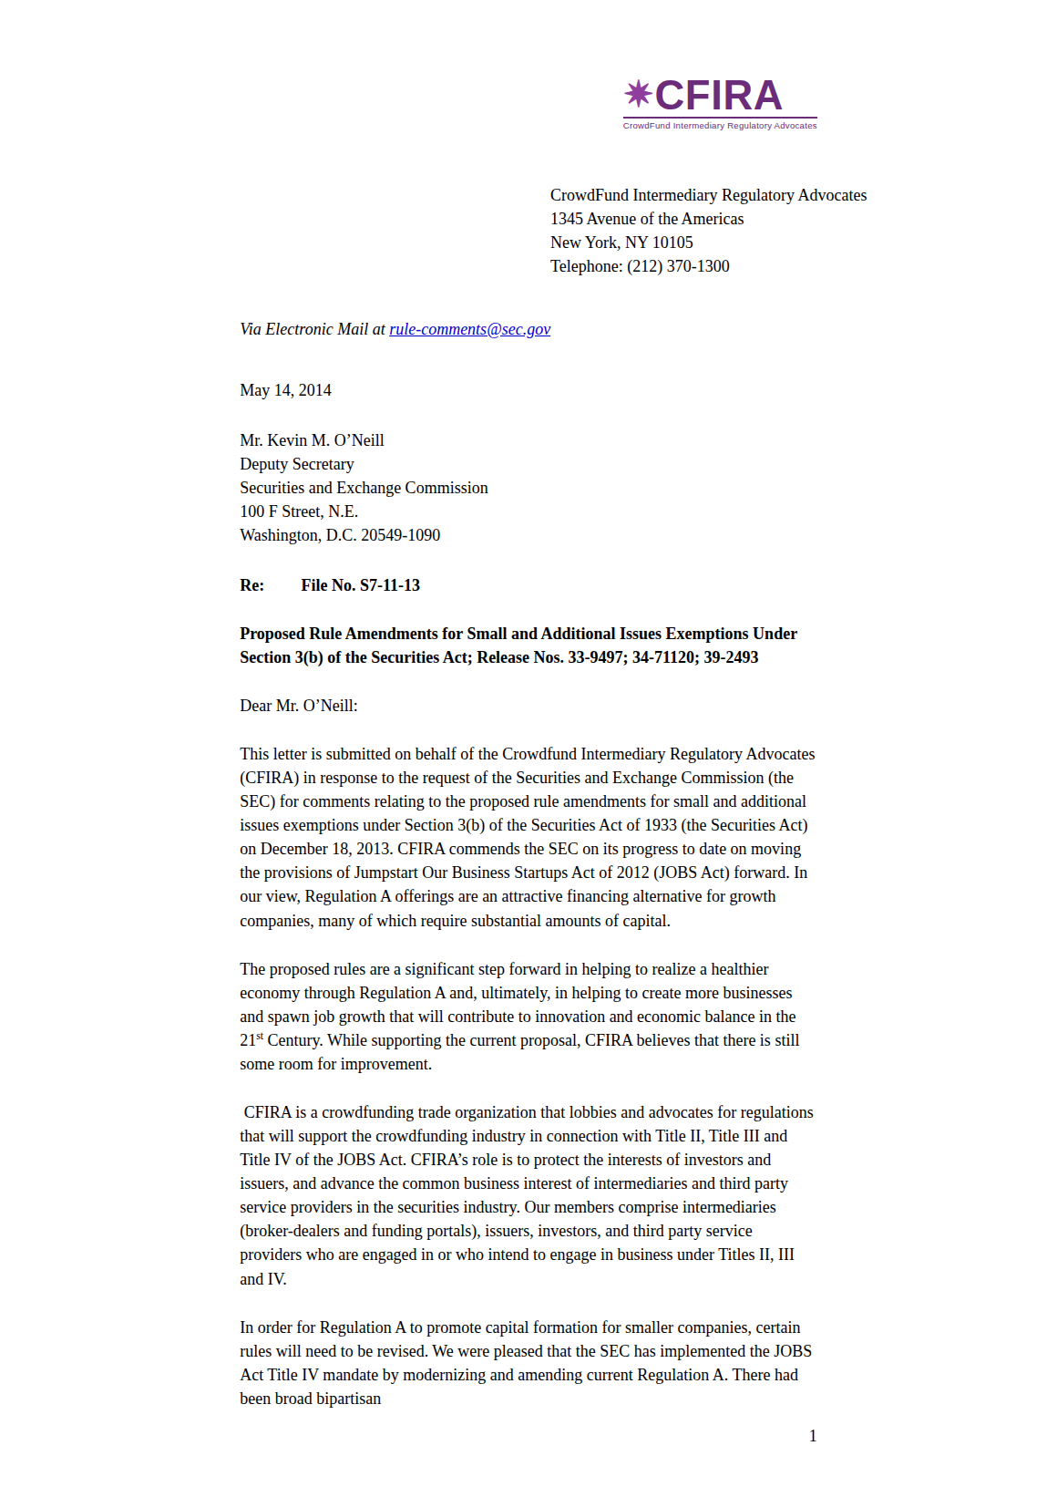✷CFIRA
CrowdFund Intermediary Regulatory Advocates
CrowdFund Intermediary Regulatory Advocates
1345 Avenue of the Americas
New York, NY 10105
Telephone: (212) 370-1300
Via Electronic Mail at rule-comments@sec.gov
May 14, 2014
Mr. Kevin M. O’Neill
Deputy Secretary
Securities and Exchange Commission
100 F Street, N.E.
Washington, D.C. 20549-1090
Re: File No. S7-11-13
Proposed Rule Amendments for Small and Additional Issues Exemptions Under Section 3(b) of the Securities Act; Release Nos. 33-9497; 34-71120; 39-2493
Dear Mr. O’Neill:
This letter is submitted on behalf of the Crowdfund Intermediary Regulatory Advocates (CFIRA) in response to the request of the Securities and Exchange Commission (the SEC) for comments relating to the proposed rule amendments for small and additional issues exemptions under Section 3(b) of the Securities Act of 1933 (the Securities Act) on December 18, 2013. CFIRA commends the SEC on its progress to date on moving the provisions of Jumpstart Our Business Startups Act of 2012 (JOBS Act) forward. In our view, Regulation A offerings are an attractive financing alternative for growth companies, many of which require substantial amounts of capital.
The proposed rules are a significant step forward in helping to realize a healthier economy through Regulation A and, ultimately, in helping to create more businesses and spawn job growth that will contribute to innovation and economic balance in the 21st Century. While supporting the current proposal, CFIRA believes that there is still some room for improvement.
CFIRA is a crowdfunding trade organization that lobbies and advocates for regulations that will support the crowdfunding industry in connection with Title II, Title III and Title IV of the JOBS Act. CFIRA’s role is to protect the interests of investors and issuers, and advance the common business interest of intermediaries and third party service providers in the securities industry. Our members comprise intermediaries (broker-dealers and funding portals), issuers, investors, and third party service providers who are engaged in or who intend to engage in business under Titles II, III and IV.
In order for Regulation A to promote capital formation for smaller companies, certain rules will need to be revised. We were pleased that the SEC has implemented the JOBS Act Title IV mandate by modernizing and amending current Regulation A. There had been broad bipartisan
1